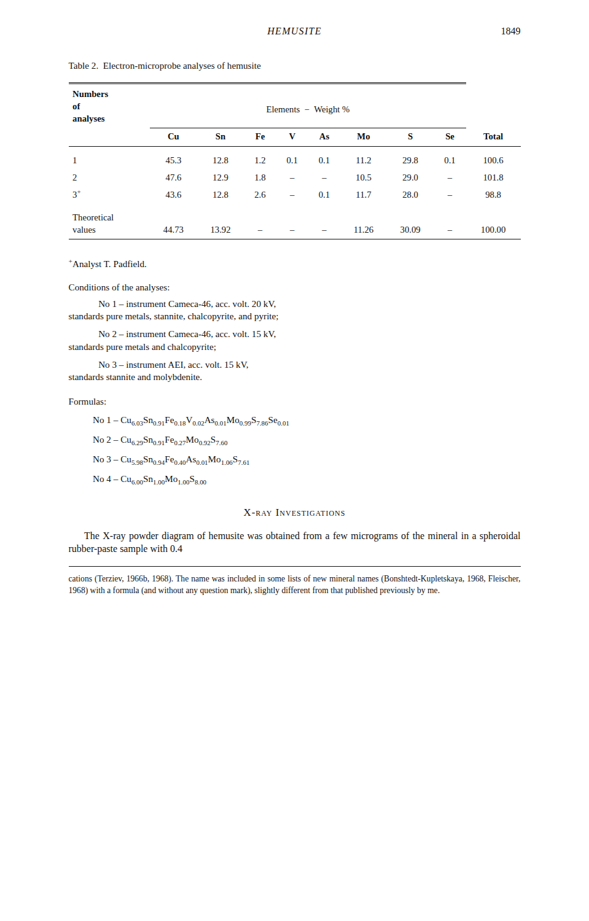HEMUSITE 1849
Table 2. Electron-microprobe analyses of hemusite
| Numbers of analyses | Elements − Weight % |
| --- | --- |
| | Cu | Sn | Fe | V | As | Mo | S | Se | Total |
| 1 | 45.3 | 12.8 | 1.2 | 0.1 | 0.1 | 11.2 | 29.8 | 0.1 | 100.6 |
| 2 | 47.6 | 12.9 | 1.8 | – | – | 10.5 | 29.0 | – | 101.8 |
| 3 + | 43.6 | 12.8 | 2.6 | – | 0.1 | 11.7 | 28.0 | – | 98.8 |
| Theoretical values | 44.73 | 13.92 | – | – | – | 11.26 | 30.09 | – | 100.00 |
+Analyst T. Padfield.
Conditions of the analyses:
No 1 – instrument Cameca-46, acc. volt. 20 kV, standards pure metals, stannite, chalcopyrite, and pyrite;
No 2 – instrument Cameca-46, acc. volt. 15 kV, standards pure metals and chalcopyrite;
No 3 – instrument AEI, acc. volt. 15 kV, standards stannite and molybdenite.
Formulas:
No 1 – Cu6.03Sn0.91Fe0.18V0.02As0.01Mo0.99S7.86Se0.01
No 2 – Cu6.29Sn0.91Fe0.27Mo0.92S7.60
No 3 – Cu5.98Sn0.94Fe0.40As0.01Mo1.06S7.61
No 4 – Cu6.00Sn1.00Mo1.00S8.00
X-ray Investigations
The X-ray powder diagram of hemusite was obtained from a few micrograms of the mineral in a spheroidal rubber-paste sample with 0.4
cations (Terziev, 1966b, 1968). The name was included in some lists of new mineral names (Bonshtedt-Kupletskaya, 1968, Fleischer, 1968) with a formula (and without any question mark), slightly different from that published previously by me.